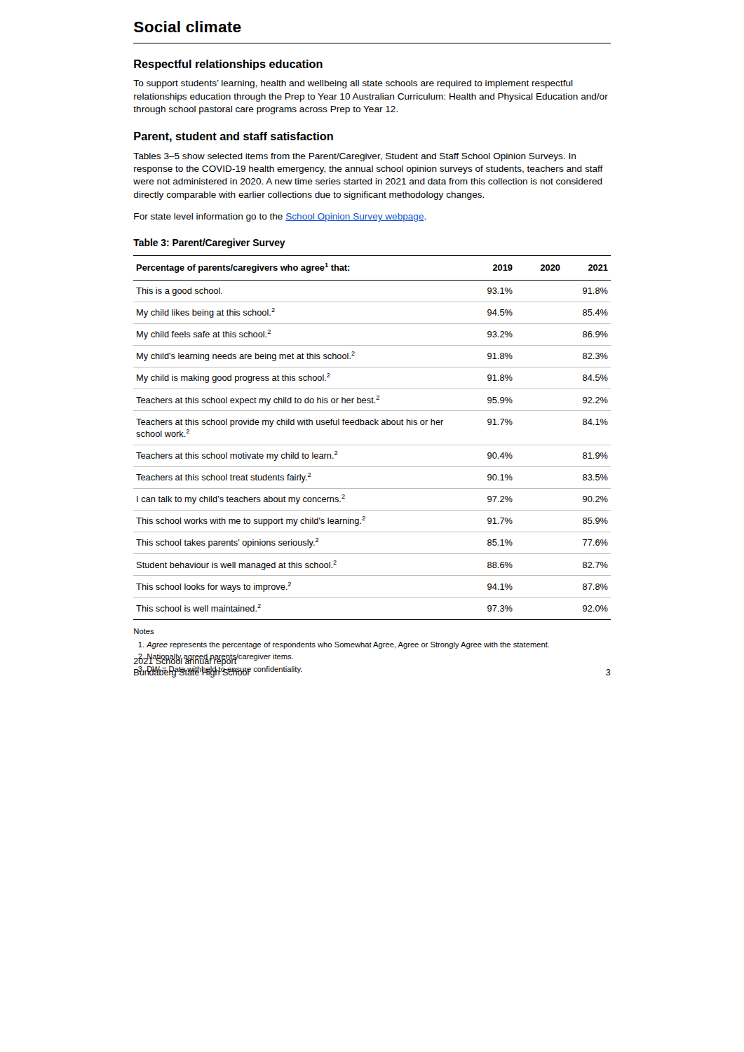Social climate
Respectful relationships education
To support students’ learning, health and wellbeing all state schools are required to implement respectful relationships education through the Prep to Year 10 Australian Curriculum: Health and Physical Education and/or through school pastoral care programs across Prep to Year 12.
Parent, student and staff satisfaction
Tables 3–5 show selected items from the Parent/Caregiver, Student and Staff School Opinion Surveys. In response to the COVID-19 health emergency, the annual school opinion surveys of students, teachers and staff were not administered in 2020. A new time series started in 2021 and data from this collection is not considered directly comparable with earlier collections due to significant methodology changes.
For state level information go to the School Opinion Survey webpage.
Table 3: Parent/Caregiver Survey
Table 3: Parent/Caregiver Survey
| Percentage of parents/caregivers who agree 1 that: | 2019 | 2020 | 2021 |
| --- | --- | --- | --- |
| This is a good school. | 93.1% | | 91.8% |
| My child likes being at this school. 2 | 94.5% | | 85.4% |
| My child feels safe at this school. 2 | 93.2% | | 86.9% |
| My child's learning needs are being met at this school. 2 | 91.8% | | 82.3% |
| My child is making good progress at this school. 2 | 91.8% | | 84.5% |
| Teachers at this school expect my child to do his or her best. 2 | 95.9% | | 92.2% |
| Teachers at this school provide my child with useful feedback about his or her school work. 2 | 91.7% | | 84.1% |
| Teachers at this school motivate my child to learn. 2 | 90.4% | | 81.9% |
| Teachers at this school treat students fairly. 2 | 90.1% | | 83.5% |
| I can talk to my child’s teachers about my concerns. 2 | 97.2% | | 90.2% |
| This school works with me to support my child's learning. 2 | 91.7% | | 85.9% |
| This school takes parents' opinions seriously. 2 | 85.1% | | 77.6% |
| Student behaviour is well managed at this school. 2 | 88.6% | | 82.7% |
| This school looks for ways to improve. 2 | 94.1% | | 87.8% |
| This school is well maintained. 2 | 97.3% | | 92.0% |
Notes
Agree represents the percentage of respondents who Somewhat Agree, Agree or Strongly Agree with the statement.
Nationally agreed parents/caregiver items.
DW = Data withheld to ensure confidentiality.
2021 School annual report
Bundaberg State High School
3